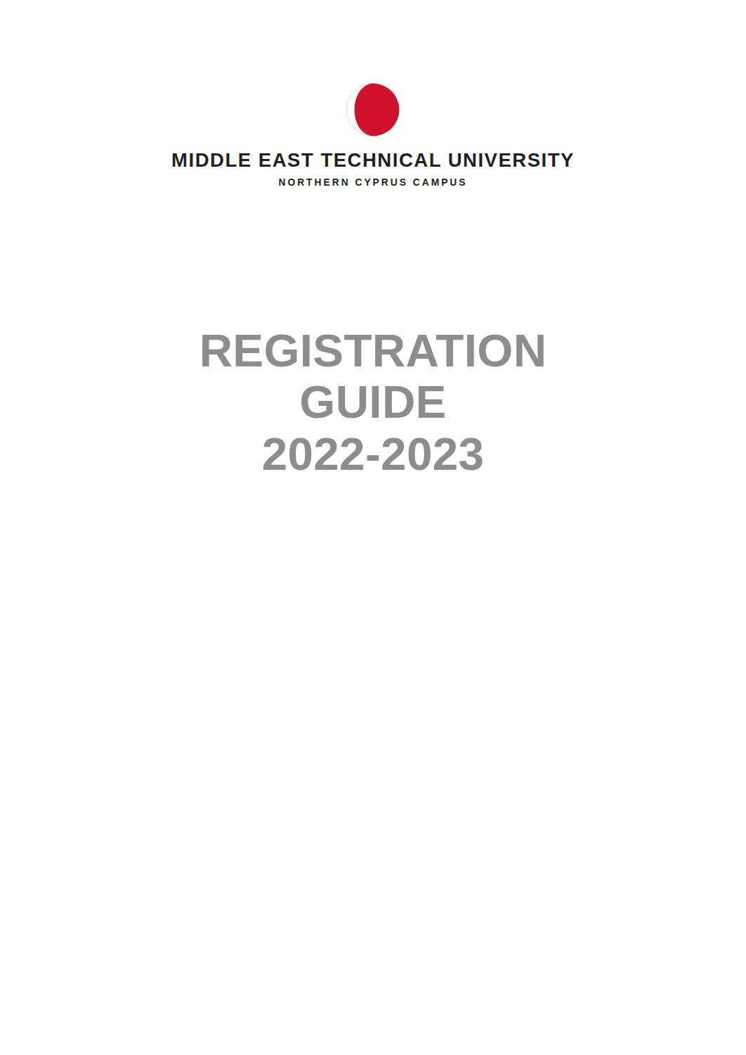Middle East Technical University
Northern Cyprus Campus
REGISTRATION GUIDE 2022-2023